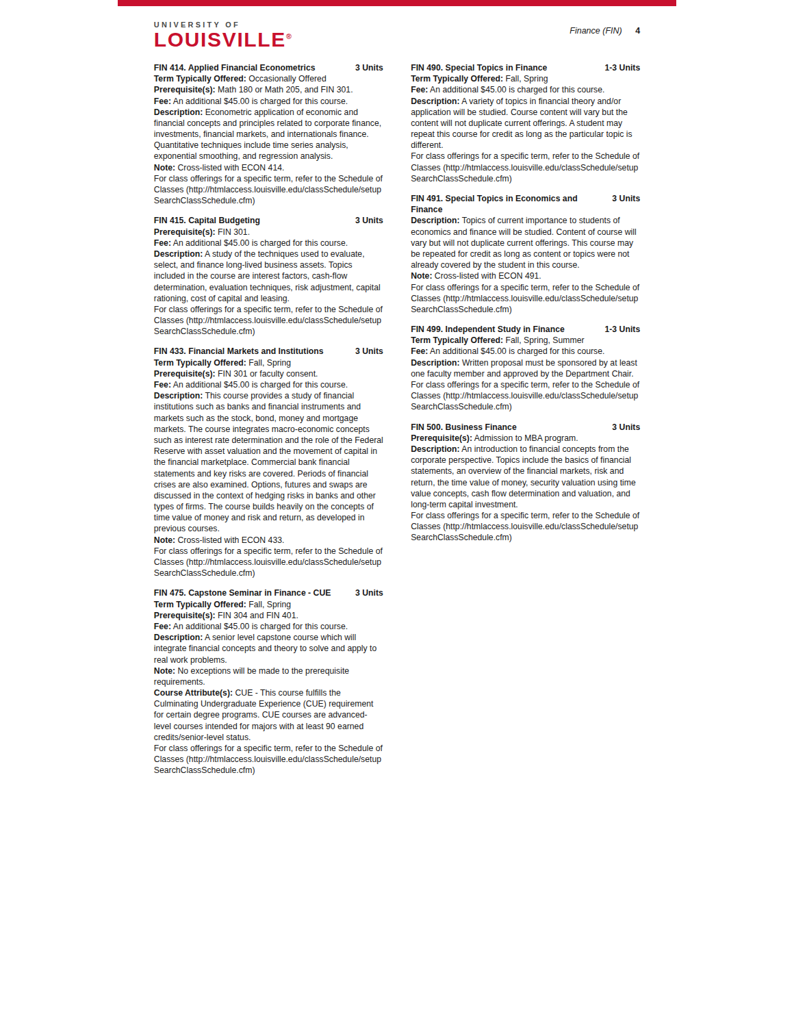UNIVERSITY OF LOUISVILLE®
Finance (FIN) 4
FIN 414. Applied Financial Econometrics 3 Units
Term Typically Offered: Occasionally Offered
Prerequisite(s): Math 180 or Math 205, and FIN 301.
Fee: An additional $45.00 is charged for this course.
Description: Econometric application of economic and financial concepts and principles related to corporate finance, investments, financial markets, and internationals finance. Quantitative techniques include time series analysis, exponential smoothing, and regression analysis.
Note: Cross-listed with ECON 414.
For class offerings for a specific term, refer to the Schedule of Classes (http://htmlaccess.louisville.edu/classSchedule/setupSearchClassSchedule.cfm)
FIN 415. Capital Budgeting 3 Units
Prerequisite(s): FIN 301.
Fee: An additional $45.00 is charged for this course.
Description: A study of the techniques used to evaluate, select, and finance long-lived business assets. Topics included in the course are interest factors, cash-flow determination, evaluation techniques, risk adjustment, capital rationing, cost of capital and leasing.
For class offerings for a specific term, refer to the Schedule of Classes (http://htmlaccess.louisville.edu/classSchedule/setupSearchClassSchedule.cfm)
FIN 433. Financial Markets and Institutions 3 Units
Term Typically Offered: Fall, Spring
Prerequisite(s): FIN 301 or faculty consent.
Fee: An additional $45.00 is charged for this course.
Description: This course provides a study of financial institutions such as banks and financial instruments and markets such as the stock, bond, money and mortgage markets. The course integrates macro-economic concepts such as interest rate determination and the role of the Federal Reserve with asset valuation and the movement of capital in the financial marketplace. Commercial bank financial statements and key risks are covered. Periods of financial crises are also examined. Options, futures and swaps are discussed in the context of hedging risks in banks and other types of firms. The course builds heavily on the concepts of time value of money and risk and return, as developed in previous courses.
Note: Cross-listed with ECON 433.
For class offerings for a specific term, refer to the Schedule of Classes (http://htmlaccess.louisville.edu/classSchedule/setupSearchClassSchedule.cfm)
FIN 475. Capstone Seminar in Finance - CUE 3 Units
Term Typically Offered: Fall, Spring
Prerequisite(s): FIN 304 and FIN 401.
Fee: An additional $45.00 is charged for this course.
Description: A senior level capstone course which will integrate financial concepts and theory to solve and apply to real work problems.
Note: No exceptions will be made to the prerequisite requirements.
Course Attribute(s): CUE - This course fulfills the Culminating Undergraduate Experience (CUE) requirement for certain degree programs. CUE courses are advanced-level courses intended for majors with at least 90 earned credits/senior-level status.
For class offerings for a specific term, refer to the Schedule of Classes (http://htmlaccess.louisville.edu/classSchedule/setupSearchClassSchedule.cfm)
FIN 490. Special Topics in Finance 1-3 Units
Term Typically Offered: Fall, Spring
Fee: An additional $45.00 is charged for this course.
Description: A variety of topics in financial theory and/or application will be studied. Course content will vary but the content will not duplicate current offerings. A student may repeat this course for credit as long as the particular topic is different.
For class offerings for a specific term, refer to the Schedule of Classes (http://htmlaccess.louisville.edu/classSchedule/setupSearchClassSchedule.cfm)
FIN 491. Special Topics in Economics and Finance 3 Units
Description: Topics of current importance to students of economics and finance will be studied. Content of course will vary but will not duplicate current offerings. This course may be repeated for credit as long as content or topics were not already covered by the student in this course.
Note: Cross-listed with ECON 491.
For class offerings for a specific term, refer to the Schedule of Classes (http://htmlaccess.louisville.edu/classSchedule/setupSearchClassSchedule.cfm)
FIN 499. Independent Study in Finance 1-3 Units
Term Typically Offered: Fall, Spring, Summer
Fee: An additional $45.00 is charged for this course.
Description: Written proposal must be sponsored by at least one faculty member and approved by the Department Chair.
For class offerings for a specific term, refer to the Schedule of Classes (http://htmlaccess.louisville.edu/classSchedule/setupSearchClassSchedule.cfm)
FIN 500. Business Finance 3 Units
Prerequisite(s): Admission to MBA program.
Description: An introduction to financial concepts from the corporate perspective. Topics include the basics of financial statements, an overview of the financial markets, risk and return, the time value of money, security valuation using time value concepts, cash flow determination and valuation, and long-term capital investment.
For class offerings for a specific term, refer to the Schedule of Classes (http://htmlaccess.louisville.edu/classSchedule/setupSearchClassSchedule.cfm)